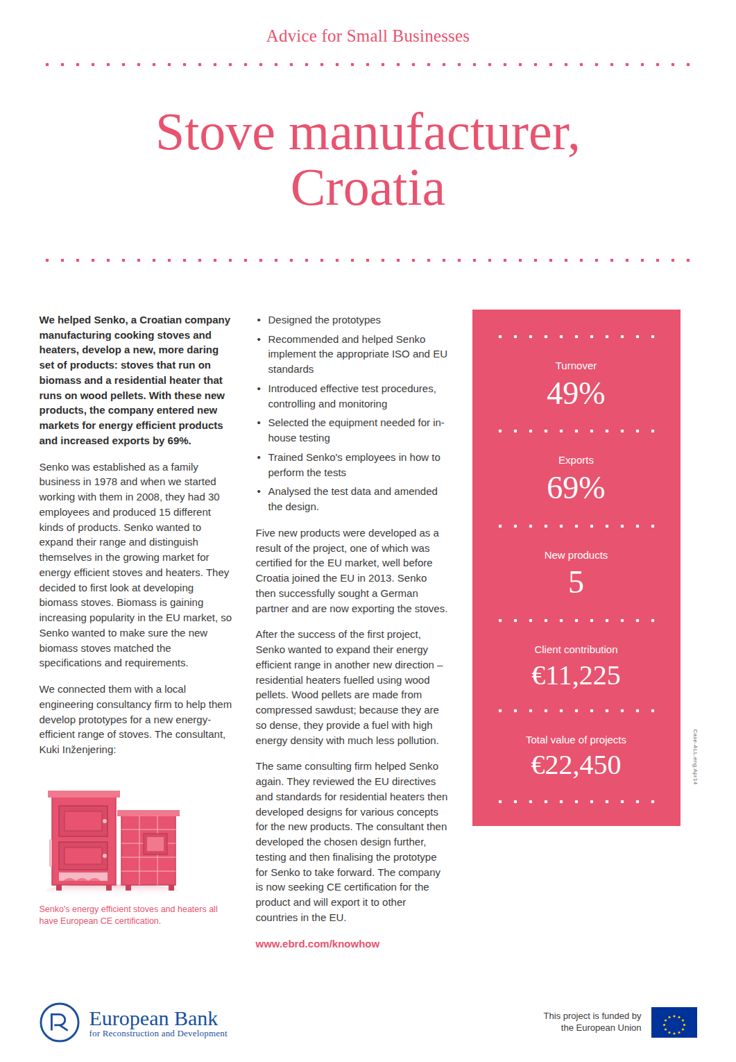Advice for Small Businesses
Stove manufacturer,
Croatia
We helped Senko, a Croatian company manufacturing cooking stoves and heaters, develop a new, more daring set of products: stoves that run on biomass and a residential heater that runs on wood pellets. With these new products, the company entered new markets for energy efficient products and increased exports by 69%.
Senko was established as a family business in 1978 and when we started working with them in 2008, they had 30 employees and produced 15 different kinds of products. Senko wanted to expand their range and distinguish themselves in the growing market for energy efficient stoves and heaters. They decided to first look at developing biomass stoves. Biomass is gaining increasing popularity in the EU market, so Senko wanted to make sure the new biomass stoves matched the specifications and requirements.
We connected them with a local engineering consultancy firm to help them develop prototypes for a new energy-efficient range of stoves. The consultant, Kuki Inženjering:
Senko's energy efficient stoves and heaters all have European CE certification.
Designed the prototypes
Recommended and helped Senko implement the appropriate ISO and EU standards
Introduced effective test procedures, controlling and monitoring
Selected the equipment needed for in-house testing
Trained Senko's employees in how to perform the tests
Analysed the test data and amended the design.
Five new products were developed as a result of the project, one of which was certified for the EU market, well before Croatia joined the EU in 2013. Senko then successfully sought a German partner and are now exporting the stoves.
After the success of the first project, Senko wanted to expand their energy efficient range in another new direction – residential heaters fuelled using wood pellets. Wood pellets are made from compressed sawdust; because they are so dense, they provide a fuel with high energy density with much less pollution.
The same consulting firm helped Senko again. They reviewed the EU directives and standards for residential heaters then developed designs for various concepts for the new products. The consultant then developed the chosen design further, testing and then finalising the prototype for Senko to take forward. The company is now seeking CE certification for the product and will export it to other countries in the EU.
www.ebrd.com/knowhow
Turnover
49%
Exports
69%
New products
5
Client contribution
€11,225
Total value of projects
€22,450
Case-ALL.eng.Apr14
European Bank
for Reconstruction and Development
This project is funded by
the European Union